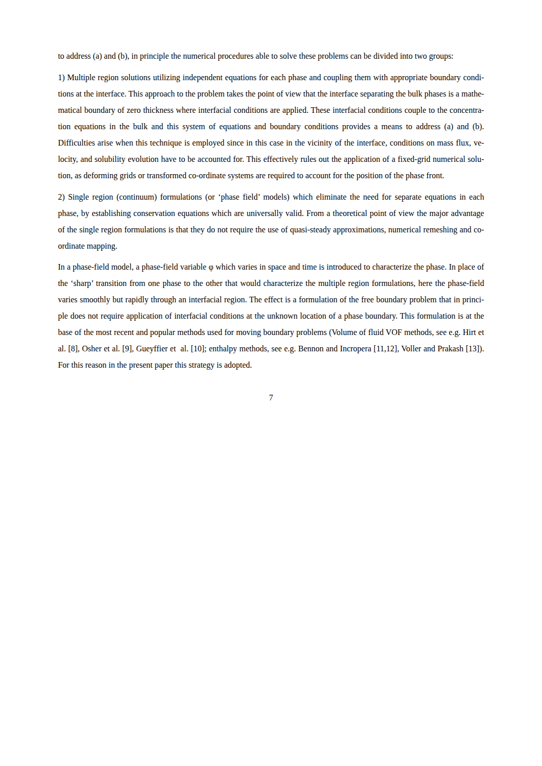to address (a) and (b), in principle the numerical procedures able to solve these problems can be divided into two groups:
1) Multiple region solutions utilizing independent equations for each phase and coupling them with appropriate boundary conditions at the interface. This approach to the problem takes the point of view that the interface separating the bulk phases is a mathematical boundary of zero thickness where interfacial conditions are applied. These interfacial conditions couple to the concentration equations in the bulk and this system of equations and boundary conditions provides a means to address (a) and (b). Difficulties arise when this technique is employed since in this case in the vicinity of the interface, conditions on mass flux, velocity, and solubility evolution have to be accounted for. This effectively rules out the application of a fixed-grid numerical solution, as deforming grids or transformed co-ordinate systems are required to account for the position of the phase front.
2) Single region (continuum) formulations (or ‘phase field’ models) which eliminate the need for separate equations in each phase, by establishing conservation equations which are universally valid. From a theoretical point of view the major advantage of the single region formulations is that they do not require the use of quasi-steady approximations, numerical remeshing and co-ordinate mapping.
In a phase-field model, a phase-field variable φ which varies in space and time is introduced to characterize the phase. In place of the ‘sharp’ transition from one phase to the other that would characterize the multiple region formulations, here the phase-field varies smoothly but rapidly through an interfacial region. The effect is a formulation of the free boundary problem that in principle does not require application of interfacial conditions at the unknown location of a phase boundary. This formulation is at the base of the most recent and popular methods used for moving boundary problems (Volume of fluid VOF methods, see e.g. Hirt et al. [8], Osher et al. [9], Gueyffier et al. [10]; enthalpy methods, see e.g. Bennon and Incropera [11,12], Voller and Prakash [13]). For this reason in the present paper this strategy is adopted.
7